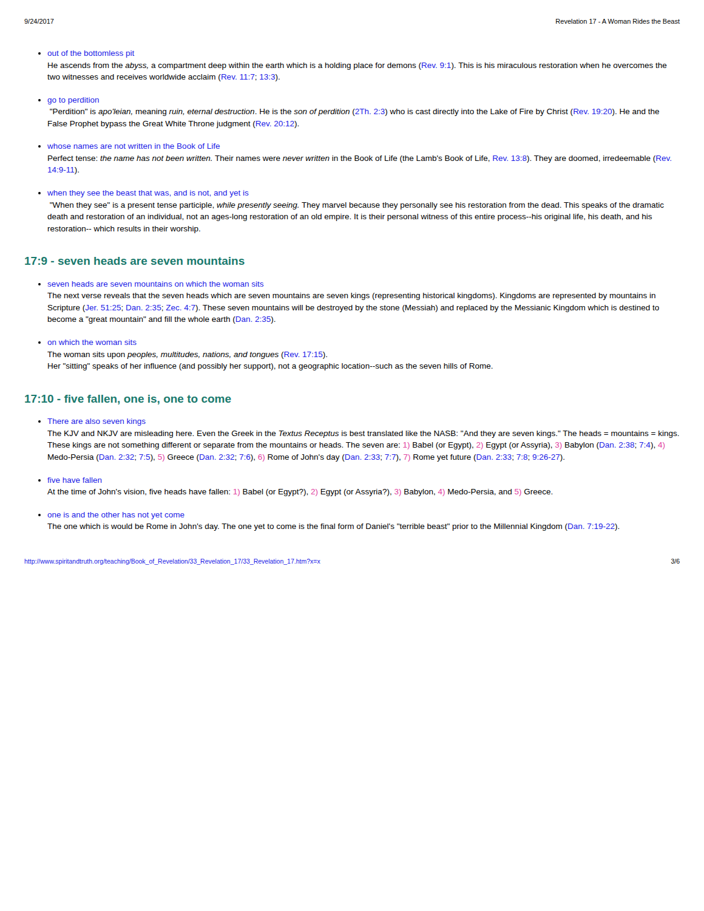9/24/2017 Revelation 17 - A Woman Rides the Beast
out of the bottomless pit He ascends from the abyss, a compartment deep within the earth which is a holding place for demons (Rev. 9:1). This is his miraculous restoration when he overcomes the two witnesses and receives worldwide acclaim (Rev. 11:7; 13:3).
go to perdition "Perdition" is apo'leian, meaning ruin, eternal destruction. He is the son of perdition (2Th. 2:3) who is cast directly into the Lake of Fire by Christ (Rev. 19:20). He and the False Prophet bypass the Great White Throne judgment (Rev. 20:12).
whose names are not written in the Book of Life Perfect tense: the name has not been written. Their names were never written in the Book of Life (the Lamb's Book of Life, Rev. 13:8). They are doomed, irredeemable (Rev. 14:9-11).
when they see the beast that was, and is not, and yet is "When they see" is a present tense participle, while presently seeing. They marvel because they personally see his restoration from the dead. This speaks of the dramatic death and restoration of an individual, not an ages-long restoration of an old empire. It is their personal witness of this entire process--his original life, his death, and his restoration-- which results in their worship.
17:9 - seven heads are seven mountains
seven heads are seven mountains on which the woman sits The next verse reveals that the seven heads which are seven mountains are seven kings (representing historical kingdoms). Kingdoms are represented by mountains in Scripture (Jer. 51:25; Dan. 2:35; Zec. 4:7). These seven mountains will be destroyed by the stone (Messiah) and replaced by the Messianic Kingdom which is destined to become a "great mountain" and fill the whole earth (Dan. 2:35).
on which the woman sits The woman sits upon peoples, multitudes, nations, and tongues (Rev. 17:15).
Her "sitting" speaks of her influence (and possibly her support), not a geographic location--such as the seven hills of Rome.
17:10 - five fallen, one is, one to come
There are also seven kings The KJV and NKJV are misleading here. Even the Greek in the Textus Receptus is best translated like the NASB: "And they are seven kings." The heads = mountains = kings. These kings are not something different or separate from the mountains or heads. The seven are: 1) Babel (or Egypt), 2) Egypt (or Assyria), 3) Babylon (Dan. 2:38; 7:4), 4) Medo-Persia (Dan. 2:32; 7:5), 5) Greece (Dan. 2:32; 7:6), 6) Rome of John's day (Dan. 2:33; 7:7), 7) Rome yet future (Dan. 2:33; 7:8; 9:26-27).
five have fallen At the time of John's vision, five heads have fallen: 1) Babel (or Egypt?), 2) Egypt (or Assyria?), 3) Babylon, 4) Medo-Persia, and 5) Greece.
one is and the other has not yet come The one which is would be Rome in John's day. The one yet to come is the final form of Daniel's "terrible beast" prior to the Millennial Kingdom (Dan. 7:19-22).
http://www.spiritandtruth.org/teaching/Book_of_Revelation/33_Revelation_17/33_Revelation_17.htm?x=x 3/6